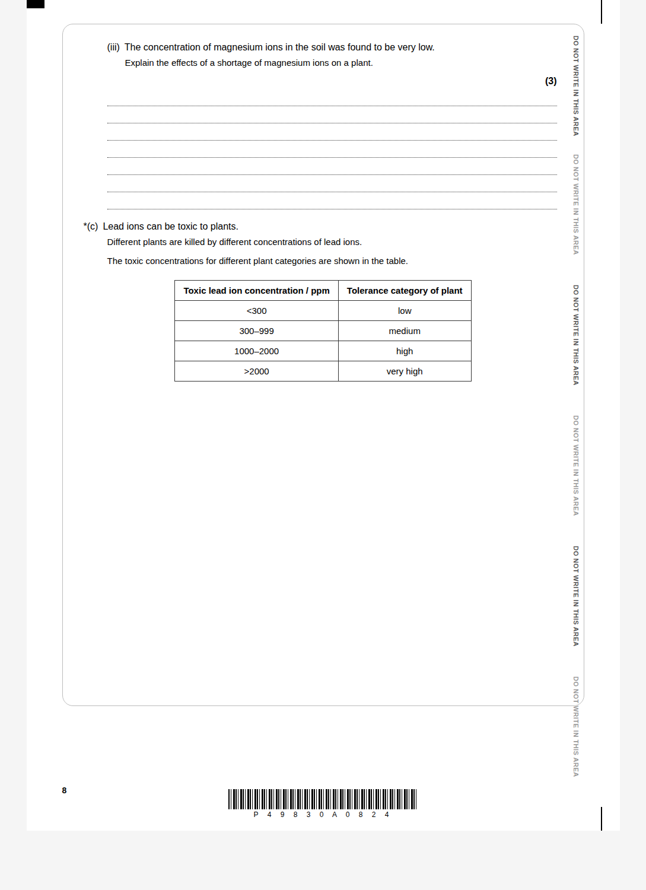DO NOT WRITE IN THIS AREA DO NOT WRITE IN THIS AREA DO NOT WRITE IN THIS AREA DO NOT WRITE IN THIS AREA DO NOT WRITE IN THIS AREA DO NOT WRITE IN THIS AREA
(iii)
The concentration of magnesium ions in the soil was found to be very low.
Explain the effects of a shortage of magnesium ions on a plant.
(3)
*(c)
Lead ions can be toxic to plants.
Different plants are killed by different concentrations of lead ions.
The toxic concentrations for different plant categories are shown in the table.
| Toxic lead ion concentration / ppm | Tolerance category of plant |
| --- | --- |
| <300 | low |
| 300–999 | medium |
| 1000–2000 | high |
| >2000 | very high |
8
P 4 9 8 3 0 A 0 8 2 4